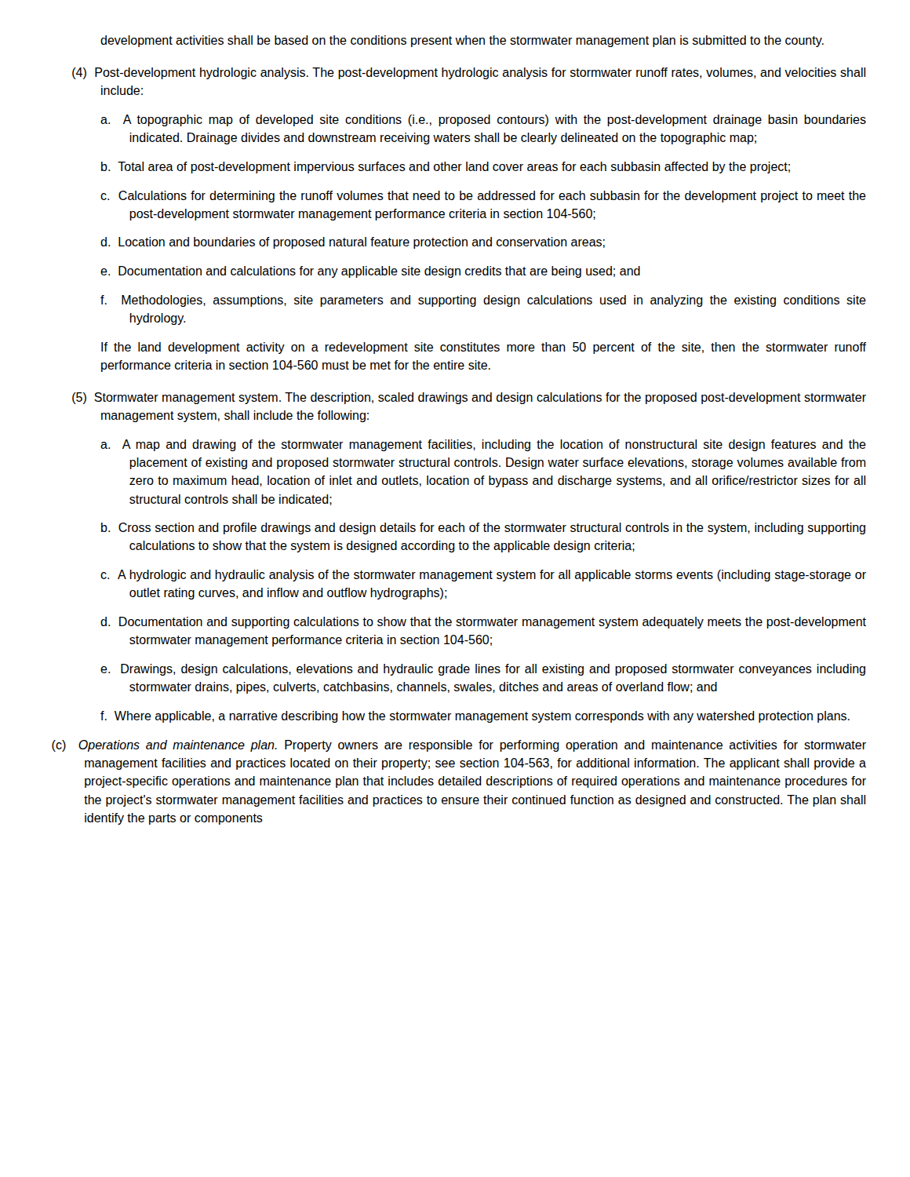development activities shall be based on the conditions present when the stormwater management plan is submitted to the county.
(4) Post-development hydrologic analysis. The post-development hydrologic analysis for stormwater runoff rates, volumes, and velocities shall include:
a. A topographic map of developed site conditions (i.e., proposed contours) with the post-development drainage basin boundaries indicated. Drainage divides and downstream receiving waters shall be clearly delineated on the topographic map;
b. Total area of post-development impervious surfaces and other land cover areas for each subbasin affected by the project;
c. Calculations for determining the runoff volumes that need to be addressed for each subbasin for the development project to meet the post-development stormwater management performance criteria in section 104-560;
d. Location and boundaries of proposed natural feature protection and conservation areas;
e. Documentation and calculations for any applicable site design credits that are being used; and
f. Methodologies, assumptions, site parameters and supporting design calculations used in analyzing the existing conditions site hydrology.
If the land development activity on a redevelopment site constitutes more than 50 percent of the site, then the stormwater runoff performance criteria in section 104-560 must be met for the entire site.
(5) Stormwater management system. The description, scaled drawings and design calculations for the proposed post-development stormwater management system, shall include the following:
a. A map and drawing of the stormwater management facilities, including the location of nonstructural site design features and the placement of existing and proposed stormwater structural controls. Design water surface elevations, storage volumes available from zero to maximum head, location of inlet and outlets, location of bypass and discharge systems, and all orifice/restrictor sizes for all structural controls shall be indicated;
b. Cross section and profile drawings and design details for each of the stormwater structural controls in the system, including supporting calculations to show that the system is designed according to the applicable design criteria;
c. A hydrologic and hydraulic analysis of the stormwater management system for all applicable storms events (including stage-storage or outlet rating curves, and inflow and outflow hydrographs);
d. Documentation and supporting calculations to show that the stormwater management system adequately meets the post-development stormwater management performance criteria in section 104-560;
e. Drawings, design calculations, elevations and hydraulic grade lines for all existing and proposed stormwater conveyances including stormwater drains, pipes, culverts, catchbasins, channels, swales, ditches and areas of overland flow; and
f. Where applicable, a narrative describing how the stormwater management system corresponds with any watershed protection plans.
(c) Operations and maintenance plan. Property owners are responsible for performing operation and maintenance activities for stormwater management facilities and practices located on their property; see section 104-563, for additional information. The applicant shall provide a project-specific operations and maintenance plan that includes detailed descriptions of required operations and maintenance procedures for the project's stormwater management facilities and practices to ensure their continued function as designed and constructed. The plan shall identify the parts or components